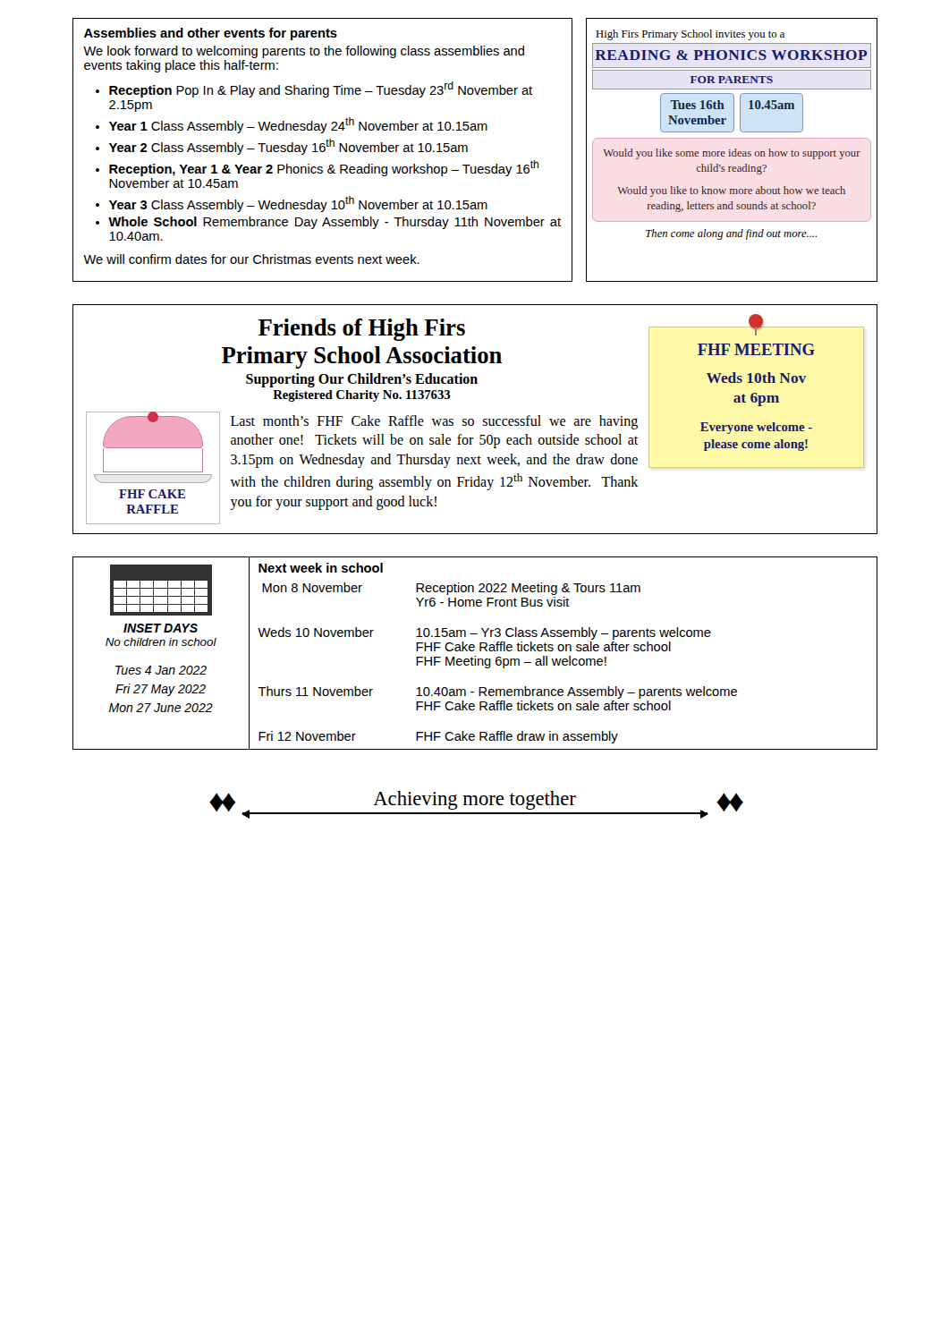Assemblies and other events for parents
We look forward to welcoming parents to the following class assemblies and events taking place this half-term:
Reception Pop In & Play and Sharing Time – Tuesday 23rd November at 2.15pm
Year 1 Class Assembly – Wednesday 24th November at 10.15am
Year 2 Class Assembly – Tuesday 16th November at 10.15am
Reception, Year 1 & Year 2 Phonics & Reading workshop – Tuesday 16th November at 10.45am
Year 3 Class Assembly – Wednesday 10th November at 10.15am
Whole School Remembrance Day Assembly - Thursday 11th November at 10.40am.
We will confirm dates for our Christmas events next week.
High Firs Primary School invites you to a
READING & PHONICS WORKSHOP
FOR PARENTS
Tues 16th
November
10.45am
Would you like some more ideas on how to support your child's reading?
Would you like to know more about how we teach reading, letters and sounds at school?
Then come along and find out more....
Friends of High Firs
Primary School Association
Supporting Our Children’s Education
Registered Charity No. 1137633
FHF CAKE
RAFFLE
Last month’s FHF Cake Raffle was so successful we are having another one! Tickets will be on sale for 50p each outside school at 3.15pm on Wednesday and Thursday next week, and the draw done with the children during assembly on Friday 12th November. Thank you for your support and good luck!
FHF MEETING
Weds 10th Nov
at 6pm
Everyone welcome -
please come along!
| INSET DAYS No children in school Tues 4 Jan 2022 Fri 27 May 2022 Mon 27 June 2022 | Next week in school / Mon 8 November / Reception 2022 Meeting & Tours 11am Yr6 - Home Front Bus visit / / Weds 10 November / 10.15am – Yr3 Class Assembly – parents welcome FHF Cake Raffle tickets on sale after school FHF Meeting 6pm – all welcome! / / Thurs 11 November / 10.40am - Remembrance Assembly – parents welcome FHF Cake Raffle tickets on sale after school / / Fri 12 November / FHF Cake Raffle draw in assembly / |
♦♦
Achieving more together
♦♦